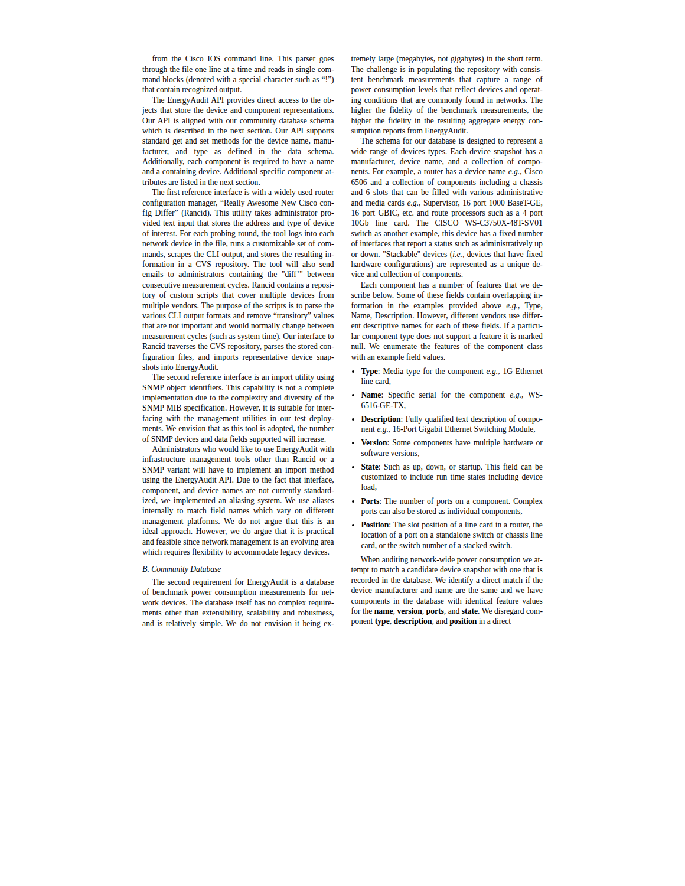from the Cisco IOS command line. This parser goes through the file one line at a time and reads in single command blocks (denoted with a special character such as “!”) that contain recognized output.
The EnergyAudit API provides direct access to the objects that store the device and component representations. Our API is aligned with our community database schema which is described in the next section. Our API supports standard get and set methods for the device name, manufacturer, and type as defined in the data schema. Additionally, each component is required to have a name and a containing device. Additional specific component attributes are listed in the next section.
The first reference interface is with a widely used router configuration manager, “Really Awesome New Cisco confIg Differ” (Rancid). This utility takes administrator provided text input that stores the address and type of device of interest. For each probing round, the tool logs into each network device in the file, runs a customizable set of commands, scrapes the CLI output, and stores the resulting information in a CVS repository. The tool will also send emails to administrators containing the "diff’" between consecutive measurement cycles. Rancid contains a repository of custom scripts that cover multiple devices from multiple vendors. The purpose of the scripts is to parse the various CLI output formats and remove “transitory” values that are not important and would normally change between measurement cycles (such as system time). Our interface to Rancid traverses the CVS repository, parses the stored configuration files, and imports representative device snapshots into EnergyAudit.
The second reference interface is an import utility using SNMP object identifiers. This capability is not a complete implementation due to the complexity and diversity of the SNMP MIB specification. However, it is suitable for interfacing with the management utilities in our test deployments. We envision that as this tool is adopted, the number of SNMP devices and data fields supported will increase.
Administrators who would like to use EnergyAudit with infrastructure management tools other than Rancid or a SNMP variant will have to implement an import method using the EnergyAudit API. Due to the fact that interface, component, and device names are not currently standardized, we implemented an aliasing system. We use aliases internally to match field names which vary on different management platforms. We do not argue that this is an ideal approach. However, we do argue that it is practical and feasible since network management is an evolving area which requires flexibility to accommodate legacy devices.
B. Community Database
The second requirement for EnergyAudit is a database of benchmark power consumption measurements for network devices. The database itself has no complex requirements other than extensibility, scalability and robustness, and is relatively simple. We do not envision it being extremely large (megabytes, not gigabytes) in the short term. The challenge is in populating the repository with consistent benchmark measurements that capture a range of power consumption levels that reflect devices and operating conditions that are commonly found in networks. The higher the fidelity of the benchmark measurements, the higher the fidelity in the resulting aggregate energy consumption reports from EnergyAudit.
The schema for our database is designed to represent a wide range of devices types. Each device snapshot has a manufacturer, device name, and a collection of components. For example, a router has a device name e.g., Cisco 6506 and a collection of components including a chassis and 6 slots that can be filled with various administrative and media cards e.g., Supervisor, 16 port 1000 BaseT-GE, 16 port GBIC, etc. and route processors such as a 4 port 10Gb line card. The CISCO WS-C3750X-48T-SV01 switch as another example, this device has a fixed number of interfaces that report a status such as administratively up or down. "Stackable" devices (i.e., devices that have fixed hardware configurations) are represented as a unique device and collection of components.
Each component has a number of features that we describe below. Some of these fields contain overlapping information in the examples provided above e.g., Type, Name, Description. However, different vendors use different descriptive names for each of these fields. If a particular component type does not support a feature it is marked null. We enumerate the features of the component class with an example field values.
Type: Media type for the component e.g., 1G Ethernet line card,
Name: Specific serial for the component e.g., WS-6516-GE-TX,
Description: Fully qualified text description of component e.g., 16-Port Gigabit Ethernet Switching Module,
Version: Some components have multiple hardware or software versions,
State: Such as up, down, or startup. This field can be customized to include run time states including device load,
Ports: The number of ports on a component. Complex ports can also be stored as individual components,
Position: The slot position of a line card in a router, the location of a port on a standalone switch or chassis line card, or the switch number of a stacked switch.
When auditing network-wide power consumption we attempt to match a candidate device snapshot with one that is recorded in the database. We identify a direct match if the device manufacturer and name are the same and we have components in the database with identical feature values for the name, version, ports, and state. We disregard component type, description, and position in a direct